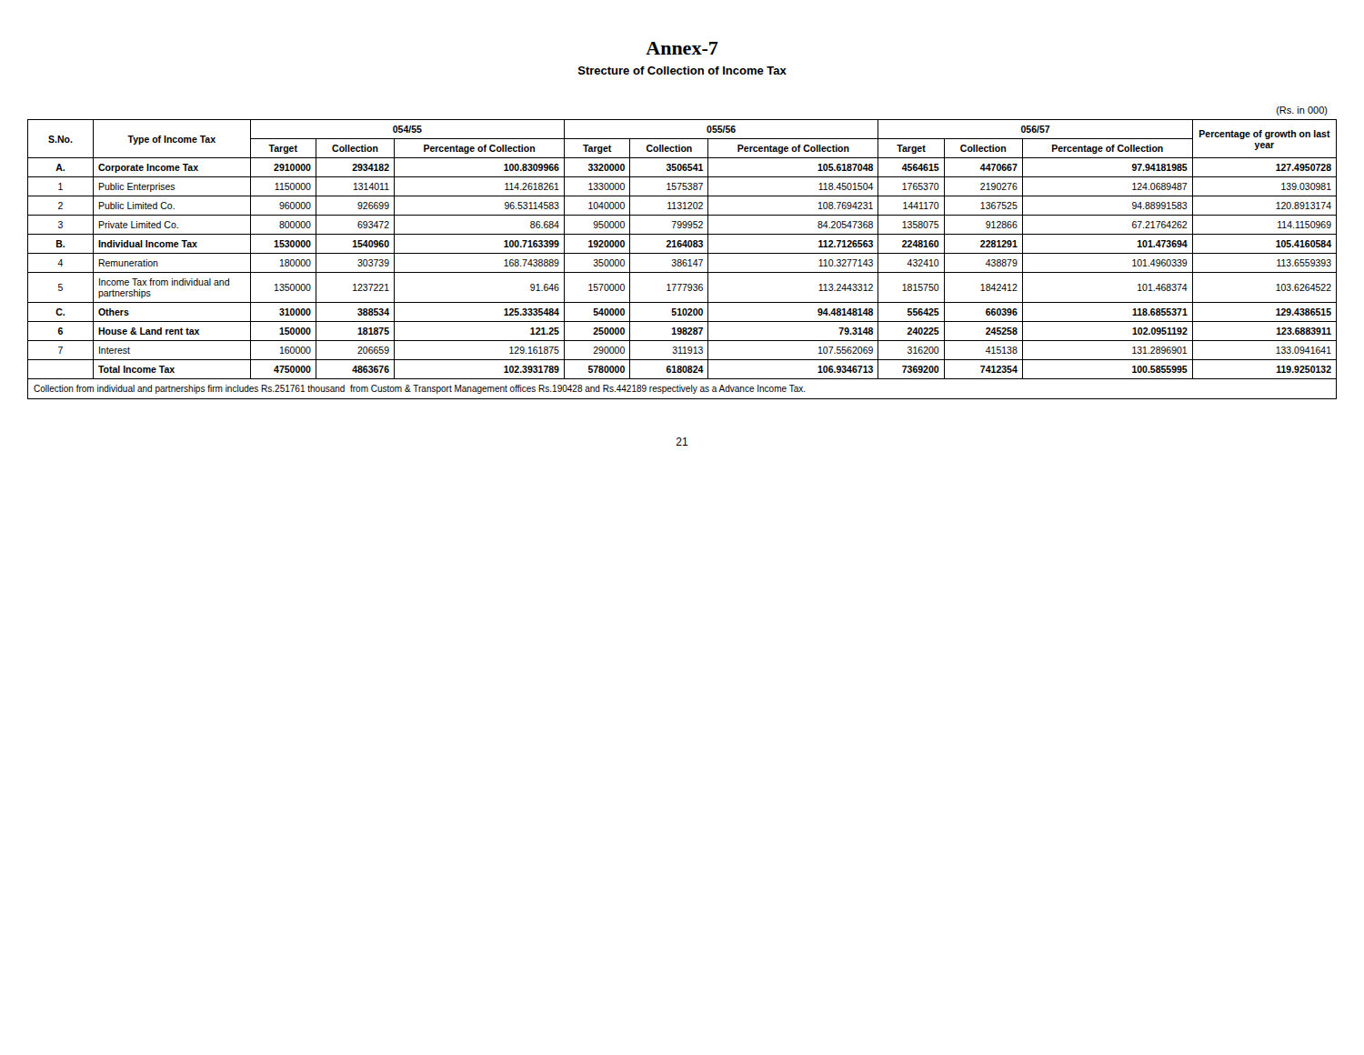Annex-7
Strecture of Collection of Income Tax
(Rs. in 000)
| S.No. | Type of Income Tax | 054/55 | 055/56 | 056/57 | Percentage of growth on last year |
| --- | --- | --- | --- | --- | --- |
| Target | Collection | Percentage of Collection | Target | Collection | Percentage of Collection | Target | Collection | Percentage of Collection |
| A. | Corporate Income Tax | 2910000 | 2934182 | 100.8309966 | 3320000 | 3506541 | 105.6187048 | 4564615 | 4470667 | 97.94181985 | 127.4950728 |
| 1 | Public Enterprises | 1150000 | 1314011 | 114.2618261 | 1330000 | 1575387 | 118.4501504 | 1765370 | 2190276 | 124.0689487 | 139.030981 |
| 2 | Public Limited Co. | 960000 | 926699 | 96.53114583 | 1040000 | 1131202 | 108.7694231 | 1441170 | 1367525 | 94.88991583 | 120.8913174 |
| 3 | Private Limited Co. | 800000 | 693472 | 86.684 | 950000 | 799952 | 84.20547368 | 1358075 | 912866 | 67.21764262 | 114.1150969 |
| B. | Individual Income Tax | 1530000 | 1540960 | 100.7163399 | 1920000 | 2164083 | 112.7126563 | 2248160 | 2281291 | 101.473694 | 105.4160584 |
| 4 | Remuneration | 180000 | 303739 | 168.7438889 | 350000 | 386147 | 110.3277143 | 432410 | 438879 | 101.4960339 | 113.6559393 |
| 5 | Income Tax from individual and partnerships | 1350000 | 1237221 | 91.646 | 1570000 | 1777936 | 113.2443312 | 1815750 | 1842412 | 101.468374 | 103.6264522 |
| C. | Others | 310000 | 388534 | 125.3335484 | 540000 | 510200 | 94.48148148 | 556425 | 660396 | 118.6855371 | 129.4386515 |
| 6 | House & Land rent tax | 150000 | 181875 | 121.25 | 250000 | 198287 | 79.3148 | 240225 | 245258 | 102.0951192 | 123.6883911 |
| 7 | Interest | 160000 | 206659 | 129.161875 | 290000 | 311913 | 107.5562069 | 316200 | 415138 | 131.2896901 | 133.0941641 |
| | Total Income Tax | 4750000 | 4863676 | 102.3931789 | 5780000 | 6180824 | 106.9346713 | 7369200 | 7412354 | 100.5855995 | 119.9250132 |
| Collection from individual and partnerships firm includes Rs.251761 thousand from Custom & Transport Management offices Rs.190428 and Rs.442189 respectively as a Advance Income Tax. |
21